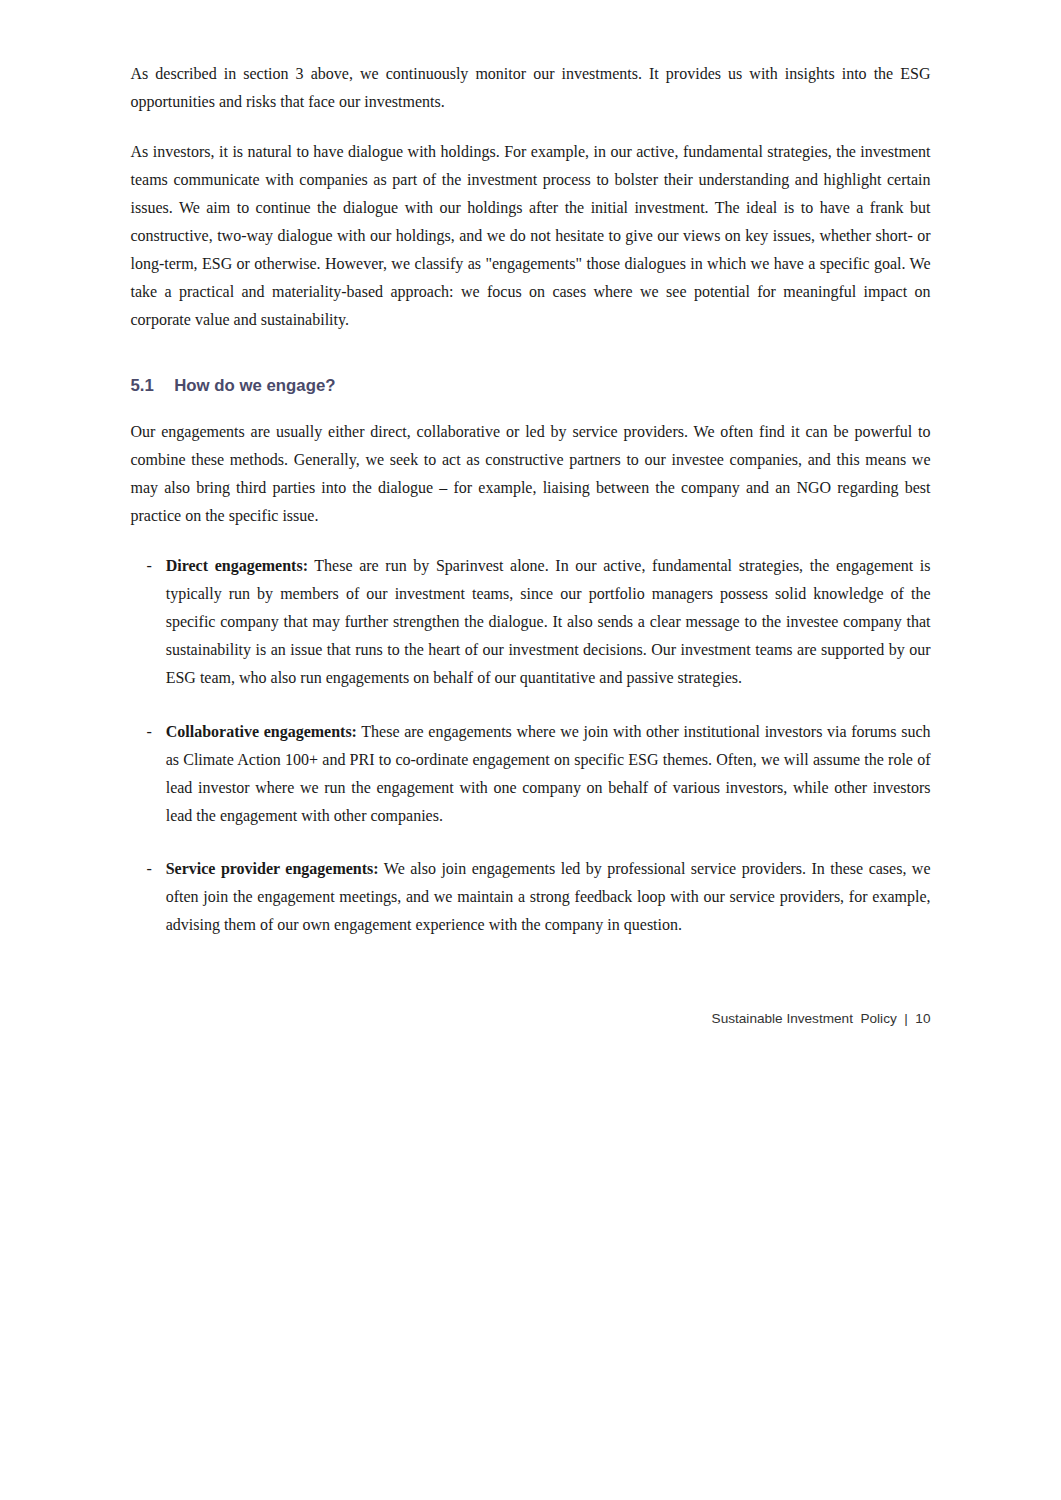As described in section 3 above, we continuously monitor our investments. It provides us with insights into the ESG opportunities and risks that face our investments.
As investors, it is natural to have dialogue with holdings. For example, in our active, fundamental strategies, the investment teams communicate with companies as part of the investment process to bolster their understanding and highlight certain issues. We aim to continue the dialogue with our holdings after the initial investment. The ideal is to have a frank but constructive, two-way dialogue with our holdings, and we do not hesitate to give our views on key issues, whether short- or long-term, ESG or otherwise. However, we classify as "engagements" those dialogues in which we have a specific goal. We take a practical and materiality-based approach: we focus on cases where we see potential for meaningful impact on corporate value and sustainability.
5.1 How do we engage?
Our engagements are usually either direct, collaborative or led by service providers. We often find it can be powerful to combine these methods. Generally, we seek to act as constructive partners to our investee companies, and this means we may also bring third parties into the dialogue – for example, liaising between the company and an NGO regarding best practice on the specific issue.
Direct engagements: These are run by Sparinvest alone. In our active, fundamental strategies, the engagement is typically run by members of our investment teams, since our portfolio managers possess solid knowledge of the specific company that may further strengthen the dialogue. It also sends a clear message to the investee company that sustainability is an issue that runs to the heart of our investment decisions. Our investment teams are supported by our ESG team, who also run engagements on behalf of our quantitative and passive strategies.
Collaborative engagements: These are engagements where we join with other institutional investors via forums such as Climate Action 100+ and PRI to co-ordinate engagement on specific ESG themes. Often, we will assume the role of lead investor where we run the engagement with one company on behalf of various investors, while other investors lead the engagement with other companies.
Service provider engagements: We also join engagements led by professional service providers. In these cases, we often join the engagement meetings, and we maintain a strong feedback loop with our service providers, for example, advising them of our own engagement experience with the company in question.
Sustainable Investment Policy | 10